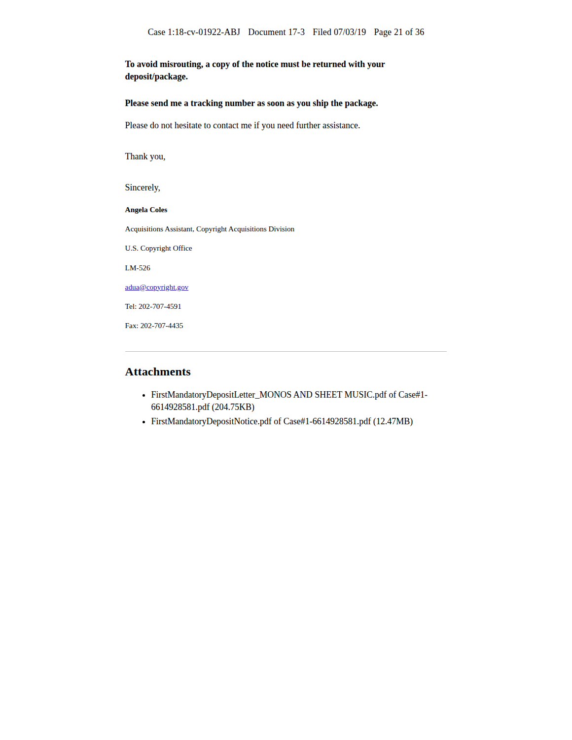Case 1:18-cv-01922-ABJ Document 17-3 Filed 07/03/19 Page 21 of 36
To avoid misrouting, a copy of the notice must be returned with your deposit/package.
Please send me a tracking number as soon as you ship the package.
Please do not hesitate to contact me if you need further assistance.
Thank you,
Sincerely,
Angela Coles
Acquisitions Assistant, Copyright Acquisitions Division
U.S. Copyright Office
LM-526
adua@copyright.gov
Tel: 202-707-4591
Fax: 202-707-4435
Attachments
FirstMandatoryDepositLetter_MONOS AND SHEET MUSIC.pdf of Case#1-6614928581.pdf (204.75KB)
FirstMandatoryDepositNotice.pdf of Case#1-6614928581.pdf (12.47MB)